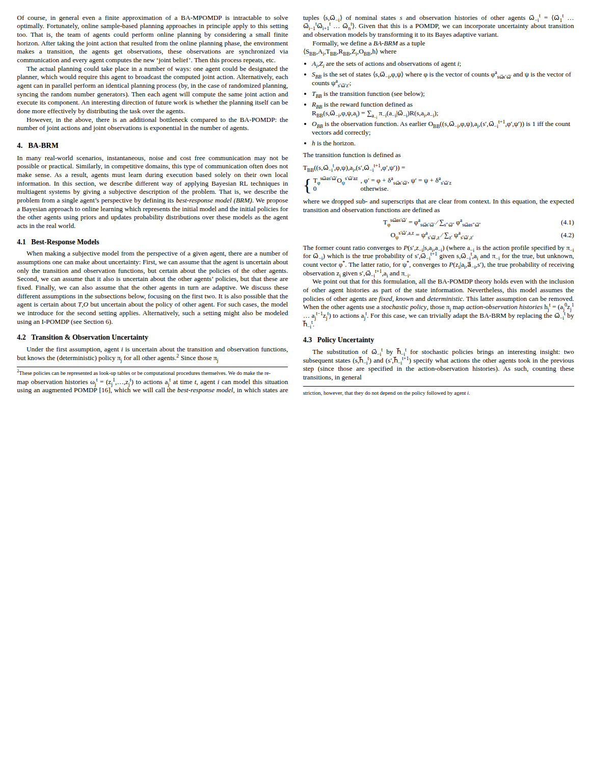Of course, in general even a finite approximation of a BA-MPOMDP is intractable to solve optimally. Fortunately, online sample-based planning approaches in principle apply to this setting too. That is, the team of agents could perform online planning by considering a small finite horizon. After taking the joint action that resulted from the online planning phase, the environment makes a transition, the agents get observations, these observations are synchronized via communication and every agent computes the new ‘joint belief’. Then this process repeats, etc.
The actual planning could take place in a number of ways: one agent could be designated the planner, which would require this agent to broadcast the computed joint action. Alternatively, each agent can in parallel perform an identical planning process (by, in the case of randomized planning, syncing the random number generators). Then each agent will compute the same joint action and execute its component. An interesting direction of future work is whether the planning itself can be done more effectively by distributing the task over the agents.
However, in the above, there is an additional bottleneck compared to the BA-POMDP: the number of joint actions and joint observations is exponential in the number of agents.
4. BA-BRM
In many real-world scenarios, instantaneous, noise and cost free communication may not be possible or practical. Similarly, in competitive domains, this type of communication often does not make sense. As a result, agents must learn during execution based solely on their own local information. In this section, we describe different way of applying Bayesian RL techniques in multiagent systems by giving a subjective description of the problem. That is, we describe the problem from a single agent’s perspective by defining its best-response model (BRM). We propose a Bayesian approach to online learning which represents the initial model and the initial policies for the other agents using priors and updates probability distributions over these models as the agent acts in the real world.
4.1 Best-Response Models
When making a subjective model from the perspective of a given agent, there are a number of assumptions one can make about uncertainty: First, we can assume that the agent is uncertain about only the transition and observation functions, but certain about the policies of the other agents. Second, we can assume that it also is uncertain about the other agents’ policies, but that these are fixed. Finally, we can also assume that the other agents in turn are adaptive. We discuss these different assumptions in the subsections below, focusing on the first two. It is also possible that the agent is certain about T,O but uncertain about the policy of other agent. For such cases, the model we introduce for the second setting applies. Alternatively, such a setting might also be modeled using an I-POMDP (see Section 6).
4.2 Transition & Observation Uncertainty
Under the first assumption, agent i is uncertain about the transition and observation functions, but knows the (deterministic) policy πj for all other agents.2 Since those πj
2These policies can be represented as look-up tables or be computational procedures themselves. We do make the re-
map observation histories ωjt = (zj1,…,zjt) to actions ajt at time t, agent i can model this situation using an augmented POMDP [16], which we will call the best-response model, in which states are tuples ⟨s,ω⃗−i⟩ of nominal states s and observation histories of other agents ω⃗−it = ⟨ω⃗1t … ω⃗i−1tω⃗i+1t … ω⃗nt⟩. Given that this is a POMDP, we can incorporate uncertainty about transition and observation models by transforming it to its Bayes adaptive variant.
Formally, we define a BA-BRM as a tuple
⟨SBB,Ai,TBB,RBB,Zi,OBB,h⟩ where
Ai,Zi are the sets of actions and observations of agent i;
SBB is the set of states ⟨s,ω⃗−i,φ,ψ⟩ where φ is the vector of counts φasω⃗s′ω⃗′ and ψ is the vector of counts ψas′ω⃗′z′;
TBB is the transition function (see below);
RBB is the reward function defined as
RBB(s,ω⃗−i,φ,ψ,ai) = ∑a−i π−i(a−i|ω⃗−i)R(s,ai,a−i);
OBB is the observation function. As earlier OBB((s,ω⃗−i,φ,ψ),ai,(s′,ω⃗−it+1,φ′,ψ′)) is 1 iff the count vectors add correctly;
h is the horizon.
The transition function is defined as
TBB((s,ω⃗−it,φ,ψ),ai,(s′,ω⃗−it+1,φ′,ψ′)) =
{
| T φ sω⃗as′ω⃗′ O ψ s′ω⃗′az | , φ′ = φ + δ a sω⃗s′ω⃗′ , ψ′ = ψ + δ a s′ω⃗′z |
| 0 | otherwise. |
where we dropped sub- and superscripts that are clear from context. In this equation, the expected transition and observation functions are defined as
Tφsω⃗as′ω⃗′ = φasω⃗s′ω⃗′ ⁄ ∑s″ω⃗″ φasω⃗as″ω⃗″ (4.1)
Oψs′ω⃗′,a,z = ψas′ω⃗′,z ⁄ ∑z′ ψas′ω⃗′,z′ (4.2)
The former count ratio converges to P(s′,z−i|s,ai,a−i) (where a−i is the action profile specified by π−i for ω⃗−i) which is the true probability of s′,ω⃗−it+1 given s,ω⃗−it,ai and π−i for the true, but unknown, count vector φ*. The latter ratio, for ψ*, converges to P(zi|ai,a⃗−i,s′), the true probability of receiving observation zi given s′,ω⃗−it+1,ai and π−i.
We point out that for this formulation, all the BA-POMDP theory holds even with the inclusion of other agent histories as part of the state information. Nevertheless, this model assumes the policies of other agents are fixed, known and deterministic. This latter assumption can be removed. When the other agents use a stochastic policy, those πj map action-observation histories hjt = (aj0zj1 … ajt−1zjt) to actions ajt. For this case, we can trivially adapt the BA-BRM by replacing the ω⃗−it by h⃗−it.
4.3 Policy Uncertainty
The substitution of ω⃗−it by h⃗−it for stochastic policies brings an interesting insight: two subsequent states (s,h⃗−it) and (s′,h⃗−it+1) specify what actions the other agents took in the previous step (since those are specified in the action-observation histories). As such, counting these transitions, in general
striction, however, that they do not depend on the policy followed by agent i.